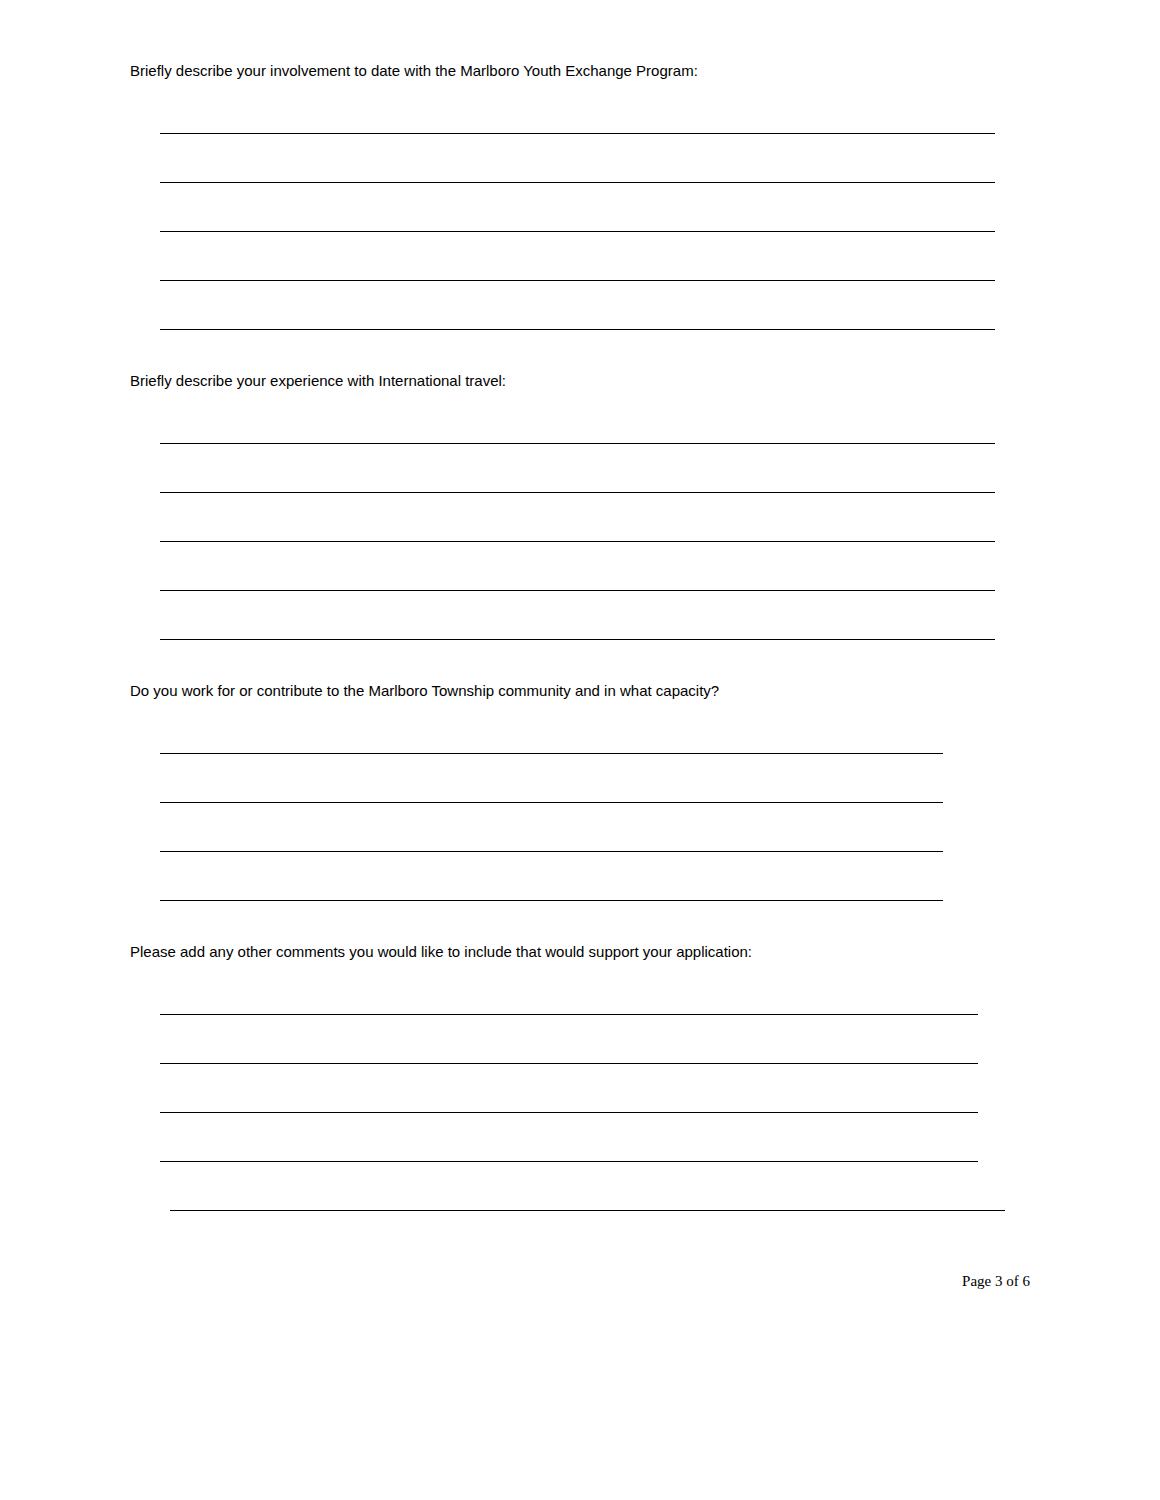Briefly describe your involvement to date with the Marlboro Youth Exchange Program:
Briefly describe your experience with International travel:
Do you work for or contribute to the Marlboro Township community and in what capacity?
Please add any other comments you would like to include that would support your application:
Page 3 of 6